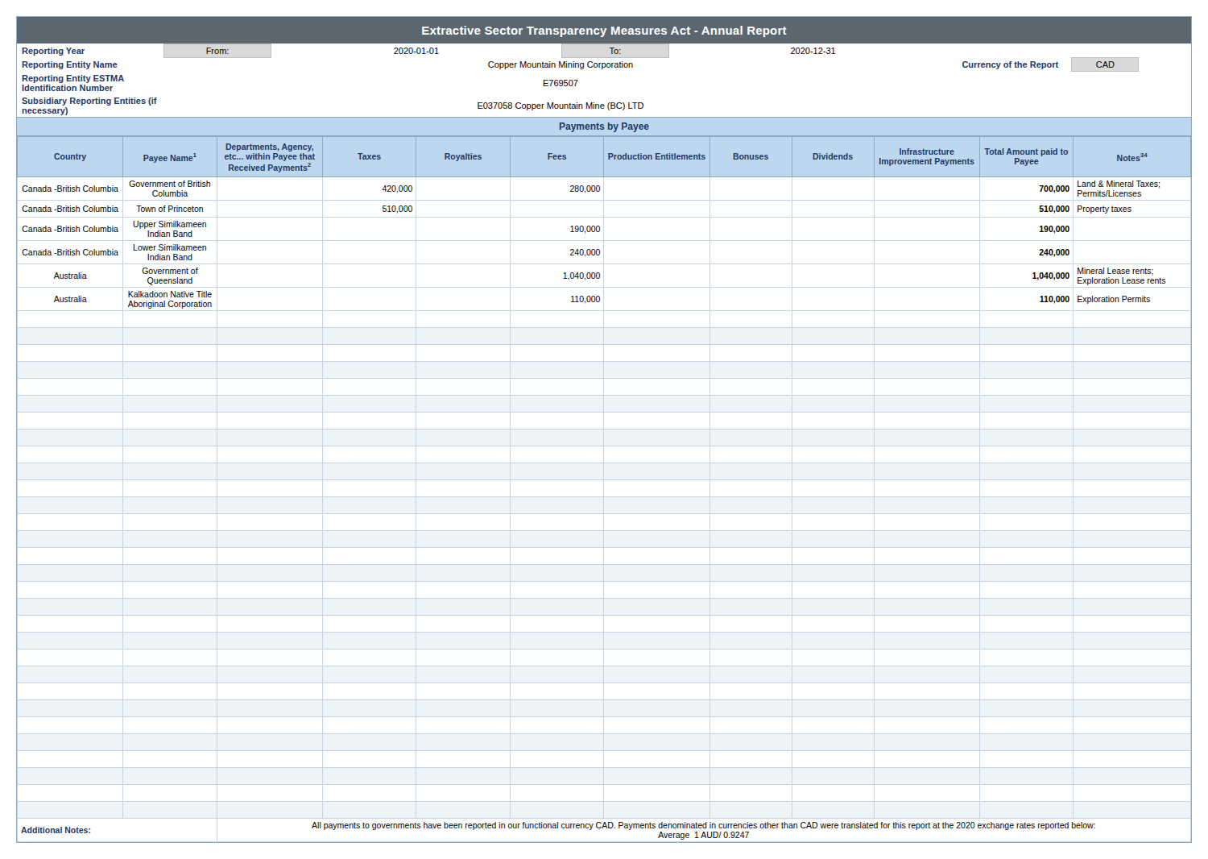Extractive Sector Transparency Measures Act - Annual Report
| Reporting Year | From: | 2020-01-01 | To: | 2020-12-31 | | | |
| Reporting Entity Name | Copper Mountain Mining Corporation | Currency of the Report | CAD | |
| Reporting Entity ESTMA Identification Number | E769507 | | | |
| Subsidiary Reporting Entities (if necessary) | E037058 Copper Mountain Mine (BC) LTD | | | |
Payments by Payee
| Country | Payee Name 1 | Departments, Agency, etc... within Payee that Received Payments 2 | Taxes | Royalties | Fees | Production Entitlements | Bonuses | Dividends | Infrastructure Improvement Payments | Total Amount paid to Payee | Notes 34 |
| --- | --- | --- | --- | --- | --- | --- | --- | --- | --- | --- | --- |
| Canada -British Columbia | Government of British Columbia | | 420,000 | | 280,000 | | | | | 700,000 | Land & Mineral Taxes; Permits/Licenses |
| Canada -British Columbia | Town of Princeton | | 510,000 | | | | | | | 510,000 | Property taxes |
| Canada -British Columbia | Upper Similkameen Indian Band | | | | 190,000 | | | | | 190,000 | |
| Canada -British Columbia | Lower Similkameen Indian Band | | | | 240,000 | | | | | 240,000 | |
| Australia | Government of Queensland | | | | 1,040,000 | | | | | 1,040,000 | Mineral Lease rents; Exploration Lease rents |
| Australia | Kalkadoon Native Title Aboriginal Corporation | | | | 110,000 | | | | | 110,000 | Exploration Permits |
| Additional Notes: | All payments to governments have been reported in our functional currency CAD. Payments denominated in currencies other than CAD were translated for this report at the 2020 exchange rates reported below: Average 1 AUD/ 0.9247 |